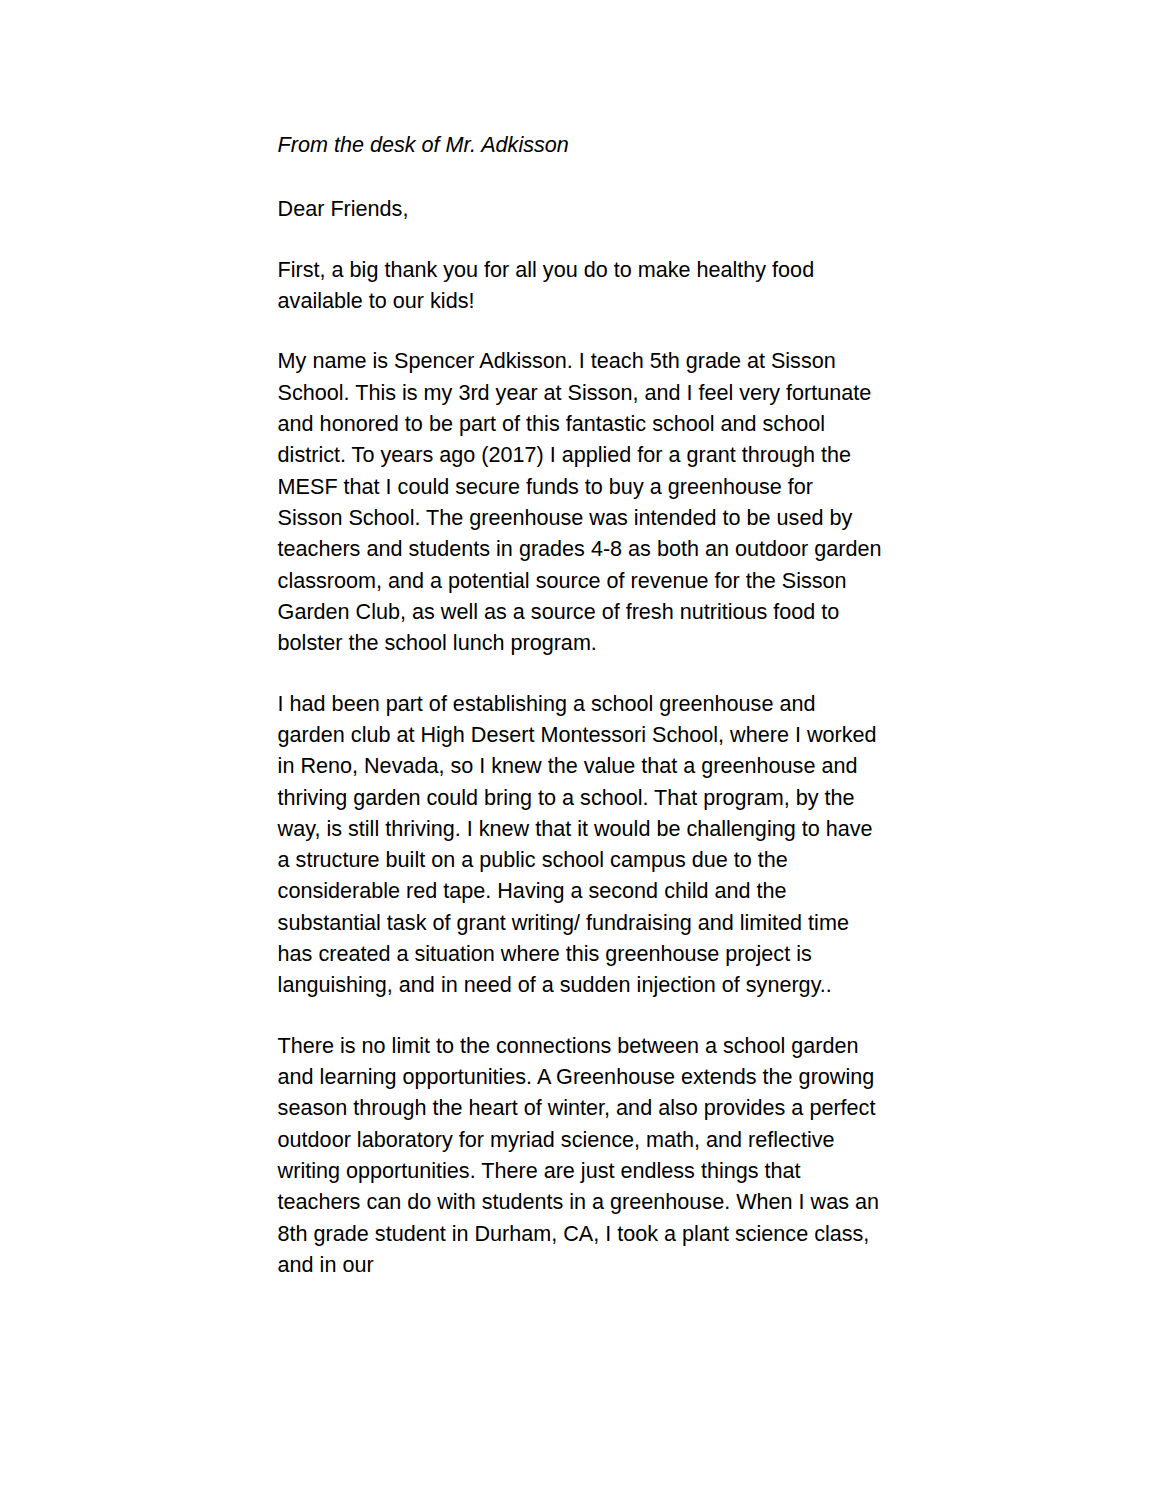From the desk of Mr. Adkisson
Dear Friends,
First, a big thank you for all you do to make healthy food available to our kids!
My name is Spencer Adkisson. I teach 5th grade at Sisson School. This is my 3rd year at Sisson, and I feel very fortunate and honored to be part of this fantastic school and school district. To years ago (2017) I applied for a grant through the MESF that I could secure funds to buy a greenhouse for Sisson School. The greenhouse was intended to be used by teachers and students in grades 4-8 as both an outdoor garden classroom, and a potential source of revenue for the Sisson Garden Club, as well as a source of fresh nutritious food to bolster the school lunch program.
I had been part of establishing a school greenhouse and garden club at High Desert Montessori School, where I worked in Reno, Nevada, so I knew the value that a greenhouse and thriving garden could bring to a school. That program, by the way, is still thriving. I knew that it would be challenging to have a structure built on a public school campus due to the considerable red tape. Having a second child and the substantial task of grant writing/ fundraising and limited time has created a situation where this greenhouse project is languishing, and in need of a sudden injection of synergy..
There is no limit to the connections between a school garden and learning opportunities. A Greenhouse extends the growing season through the heart of winter, and also provides a perfect outdoor laboratory for myriad science, math, and reflective writing opportunities. There are just endless things that teachers can do with students in a greenhouse. When I was an 8th grade student in Durham, CA, I took a plant science class, and in our